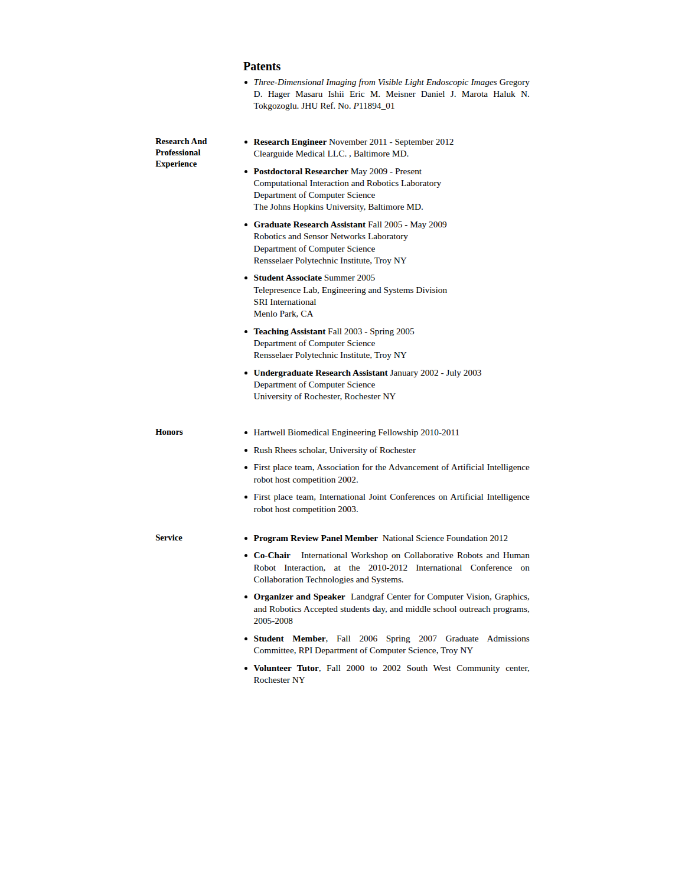| | Patents Three-Dimensional Imaging from Visible Light Endoscopic Images Gregory D. Hager Masaru Ishii Eric M. Meisner Daniel J. Marota Haluk N. Tokgozoglu. JHU Ref. No. P 11894 _ 01 |
| Research And Professional Experience | Research Engineer November 2011 - September 2012 Clearguide Medical LLC. , Baltimore MD. Postdoctoral Researcher May 2009 - Present Computational Interaction and Robotics Laboratory Department of Computer Science The Johns Hopkins University, Baltimore MD. Graduate Research Assistant Fall 2005 - May 2009 Robotics and Sensor Networks Laboratory Department of Computer Science Rensselaer Polytechnic Institute, Troy NY Student Associate Summer 2005 Telepresence Lab, Engineering and Systems Division SRI International Menlo Park, CA Teaching Assistant Fall 2003 - Spring 2005 Department of Computer Science Rensselaer Polytechnic Institute, Troy NY Undergraduate Research Assistant January 2002 - July 2003 Department of Computer Science University of Rochester, Rochester NY |
| Honors | Hartwell Biomedical Engineering Fellowship 2010-2011 Rush Rhees scholar, University of Rochester First place team, Association for the Advancement of Artificial Intelligence robot host competition 2002. First place team, International Joint Conferences on Artificial Intelligence robot host competition 2003. |
| Service | Program Review Panel Member National Science Foundation 2012 Co-Chair International Workshop on Collaborative Robots and Human Robot Interaction, at the 2010-2012 International Conference on Collaboration Technologies and Systems. Organizer and Speaker Landgraf Center for Computer Vision, Graphics, and Robotics Accepted students day, and middle school outreach programs, 2005-2008 Student Member , Fall 2006 Spring 2007 Graduate Admissions Committee, RPI Department of Computer Science, Troy NY Volunteer Tutor , Fall 2000 to 2002 South West Community center, Rochester NY |